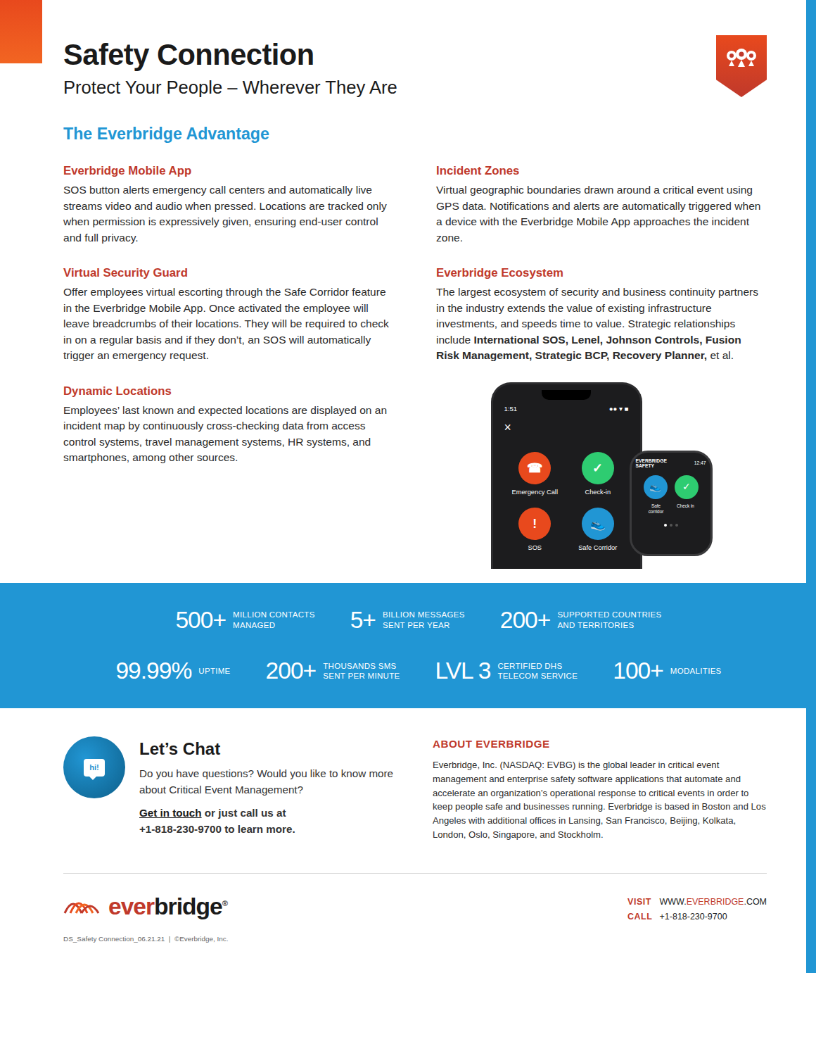Safety Connection
Protect Your People – Wherever They Are
The Everbridge Advantage
Everbridge Mobile App
SOS button alerts emergency call centers and automatically live streams video and audio when pressed. Locations are tracked only when permission is expressively given, ensuring end-user control and full privacy.
Virtual Security Guard
Offer employees virtual escorting through the Safe Corridor feature in the Everbridge Mobile App. Once activated the employee will leave breadcrumbs of their locations. They will be required to check in on a regular basis and if they don’t, an SOS will automatically trigger an emergency request.
Dynamic Locations
Employees’ last known and expected locations are displayed on an incident map by continuously cross-checking data from access control systems, travel management systems, HR systems, and smartphones, among other sources.
Incident Zones
Virtual geographic boundaries drawn around a critical event using GPS data. Notifications and alerts are automatically triggered when a device with the Everbridge Mobile App approaches the incident zone.
Everbridge Ecosystem
The largest ecosystem of security and business continuity partners in the industry extends the value of existing infrastructure investments, and speeds time to value. Strategic relationships include International SOS, Lenel, Johnson Controls, Fusion Risk Management, Strategic BCP, Recovery Planner, et al.
1:51 ●● ▾ ■
×
☎
Emergency Call
✓
Check-in
!
SOS
👟
Safe Corridor
EVERBRIDGE
SAFETY
12:47
👟
✓
Safe corridor Check in
500+ Million Contacts
Managed
5+ Billion Messages
Sent Per Year
200+ Supported Countries
and Territories
99.99% Uptime
200+ Thousands SMS
Sent Per Minute
LVL 3 Certified DHS
Telecom Service
100+ Modalities
hi!
Let’s Chat
Do you have questions? Would you like to know more about Critical Event Management?
Get in touch or just call us at
+1-818-230-9700 to learn more.
ABOUT EVERBRIDGE
Everbridge, Inc. (NASDAQ: EVBG) is the global leader in critical event management and enterprise safety software applications that automate and accelerate an organization’s operational response to critical events in order to keep people safe and businesses running. Everbridge is based in Boston and Los Angeles with additional offices in Lansing, San Francisco, Beijing, Kolkata, London, Oslo, Singapore, and Stockholm.
ever bridge®
VISIT WWW.EVERBRIDGE.COM
CALL +1-818-230-9700
DS_Safety Connection_06.21.21 | ©Everbridge, Inc.